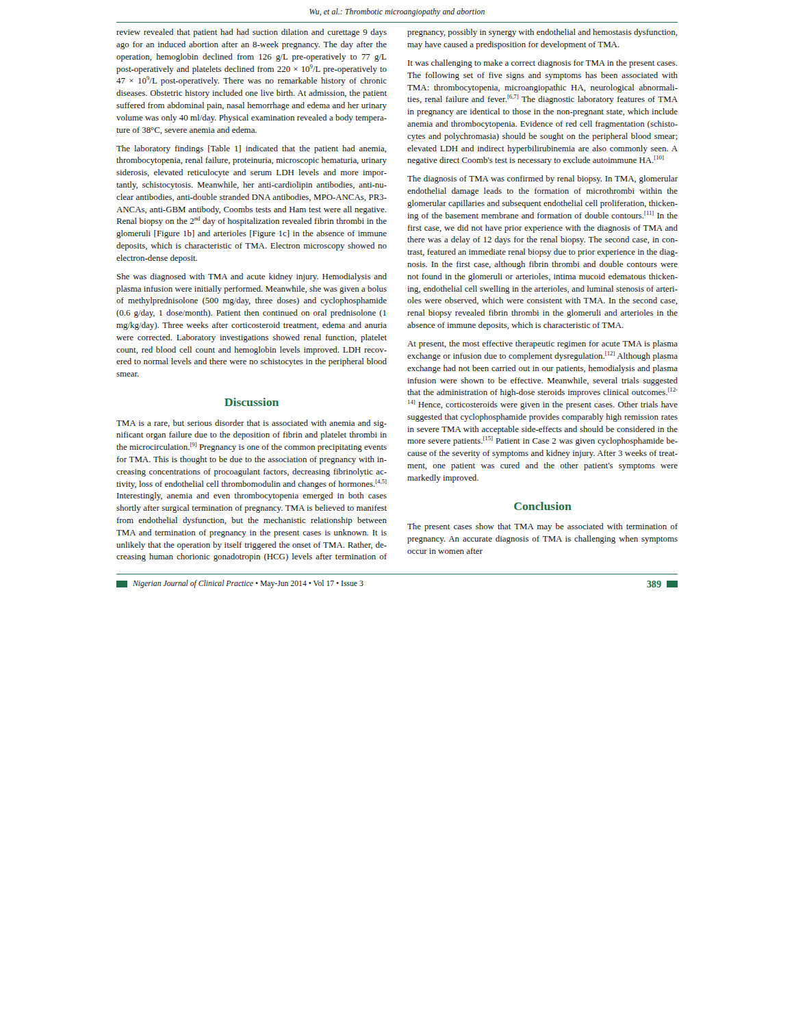Wu, et al.: Thrombotic microangiopathy and abortion
review revealed that patient had had suction dilation and curettage 9 days ago for an induced abortion after an 8-week pregnancy. The day after the operation, hemoglobin declined from 126 g/L pre-operatively to 77 g/L post-operatively and platelets declined from 220 × 109/L pre-operatively to 47 × 109/L post-operatively. There was no remarkable history of chronic diseases. Obstetric history included one live birth. At admission, the patient suffered from abdominal pain, nasal hemorrhage and edema and her urinary volume was only 40 ml/day. Physical examination revealed a body temperature of 38°C, severe anemia and edema.
The laboratory findings [Table 1] indicated that the patient had anemia, thrombocytopenia, renal failure, proteinuria, microscopic hematuria, urinary siderosis, elevated reticulocyte and serum LDH levels and more importantly, schistocytosis. Meanwhile, her anti-cardiolipin antibodies, anti-nuclear antibodies, anti-double stranded DNA antibodies, MPO-ANCAs, PR3-ANCAs, anti-GBM antibody, Coombs tests and Ham test were all negative. Renal biopsy on the 2nd day of hospitalization revealed fibrin thrombi in the glomeruli [Figure 1b] and arterioles [Figure 1c] in the absence of immune deposits, which is characteristic of TMA. Electron microscopy showed no electron-dense deposit.
She was diagnosed with TMA and acute kidney injury. Hemodialysis and plasma infusion were initially performed. Meanwhile, she was given a bolus of methylprednisolone (500 mg/day, three doses) and cyclophosphamide (0.6 g/day, 1 dose/month). Patient then continued on oral prednisolone (1 mg/kg/day). Three weeks after corticosteroid treatment, edema and anuria were corrected. Laboratory investigations showed renal function, platelet count, red blood cell count and hemoglobin levels improved. LDH recovered to normal levels and there were no schistocytes in the peripheral blood smear.
Discussion
TMA is a rare, but serious disorder that is associated with anemia and significant organ failure due to the deposition of fibrin and platelet thrombi in the microcirculation.[9] Pregnancy is one of the common precipitating events for TMA. This is thought to be due to the association of pregnancy with increasing concentrations of procoagulant factors, decreasing fibrinolytic activity, loss of endothelial cell thrombomodulin and changes of hormones.[4,5] Interestingly, anemia and even thrombocytopenia emerged in both cases shortly after surgical termination of pregnancy. TMA is believed to manifest from endothelial dysfunction, but the mechanistic relationship between TMA and termination of pregnancy in the present cases is unknown. It is unlikely that the operation by itself triggered the onset of TMA. Rather, decreasing human chorionic gonadotropin (HCG) levels after termination of pregnancy, possibly in synergy with endothelial and hemostasis dysfunction, may have caused a predisposition for development of TMA.
It was challenging to make a correct diagnosis for TMA in the present cases. The following set of five signs and symptoms has been associated with TMA: thrombocytopenia, microangiopathic HA, neurological abnormalities, renal failure and fever.[6,7] The diagnostic laboratory features of TMA in pregnancy are identical to those in the non-pregnant state, which include anemia and thrombocytopenia. Evidence of red cell fragmentation (schistocytes and polychromasia) should be sought on the peripheral blood smear; elevated LDH and indirect hyperbilirubinemia are also commonly seen. A negative direct Coomb's test is necessary to exclude autoimmune HA.[10]
The diagnosis of TMA was confirmed by renal biopsy. In TMA, glomerular endothelial damage leads to the formation of microthrombi within the glomerular capillaries and subsequent endothelial cell proliferation, thickening of the basement membrane and formation of double contours.[11] In the first case, we did not have prior experience with the diagnosis of TMA and there was a delay of 12 days for the renal biopsy. The second case, in contrast, featured an immediate renal biopsy due to prior experience in the diagnosis. In the first case, although fibrin thrombi and double contours were not found in the glomeruli or arterioles, intima mucoid edematous thickening, endothelial cell swelling in the arterioles, and luminal stenosis of arterioles were observed, which were consistent with TMA. In the second case, renal biopsy revealed fibrin thrombi in the glomeruli and arterioles in the absence of immune deposits, which is characteristic of TMA.
At present, the most effective therapeutic regimen for acute TMA is plasma exchange or infusion due to complement dysregulation.[12] Although plasma exchange had not been carried out in our patients, hemodialysis and plasma infusion were shown to be effective. Meanwhile, several trials suggested that the administration of high-dose steroids improves clinical outcomes.[12-14] Hence, corticosteroids were given in the present cases. Other trials have suggested that cyclophosphamide provides comparably high remission rates in severe TMA with acceptable side-effects and should be considered in the more severe patients.[15] Patient in Case 2 was given cyclophosphamide because of the severity of symptoms and kidney injury. After 3 weeks of treatment, one patient was cured and the other patient's symptoms were markedly improved.
Conclusion
The present cases show that TMA may be associated with termination of pregnancy. An accurate diagnosis of TMA is challenging when symptoms occur in women after
Nigerian Journal of Clinical Practice • May-Jun 2014 • Vol 17 • Issue 3
389